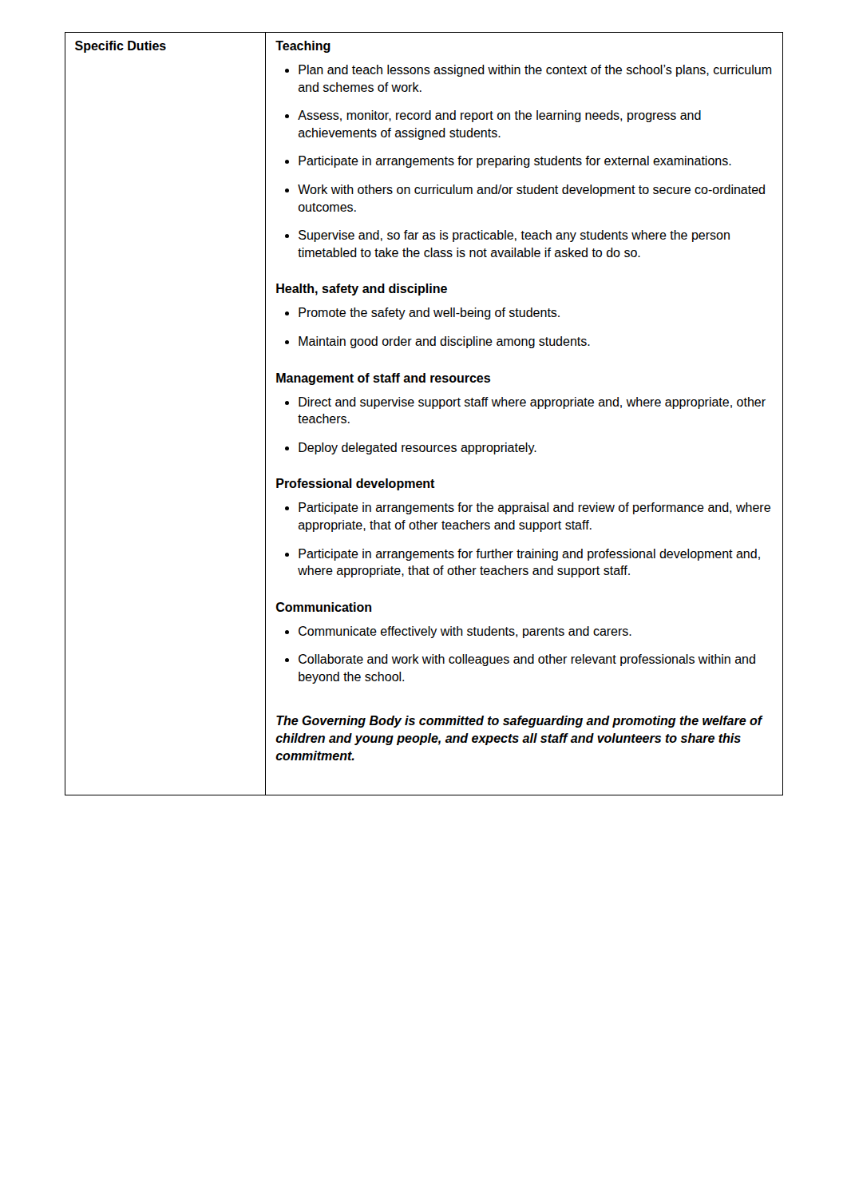| Specific Duties | Teaching Plan and teach lessons assigned within the context of the school’s plans, curriculum and schemes of work. Assess, monitor, record and report on the learning needs, progress and achievements of assigned students. Participate in arrangements for preparing students for external examinations. Work with others on curriculum and/or student development to secure co-ordinated outcomes. Supervise and, so far as is practicable, teach any students where the person timetabled to take the class is not available if asked to do so. Health, safety and discipline Promote the safety and well-being of students. Maintain good order and discipline among students. Management of staff and resources Direct and supervise support staff where appropriate and, where appropriate, other teachers. Deploy delegated resources appropriately. Professional development Participate in arrangements for the appraisal and review of performance and, where appropriate, that of other teachers and support staff. Participate in arrangements for further training and professional development and, where appropriate, that of other teachers and support staff. Communication Communicate effectively with students, parents and carers. Collaborate and work with colleagues and other relevant professionals within and beyond the school. The Governing Body is committed to safeguarding and promoting the welfare of children and young people, and expects all staff and volunteers to share this commitment. |